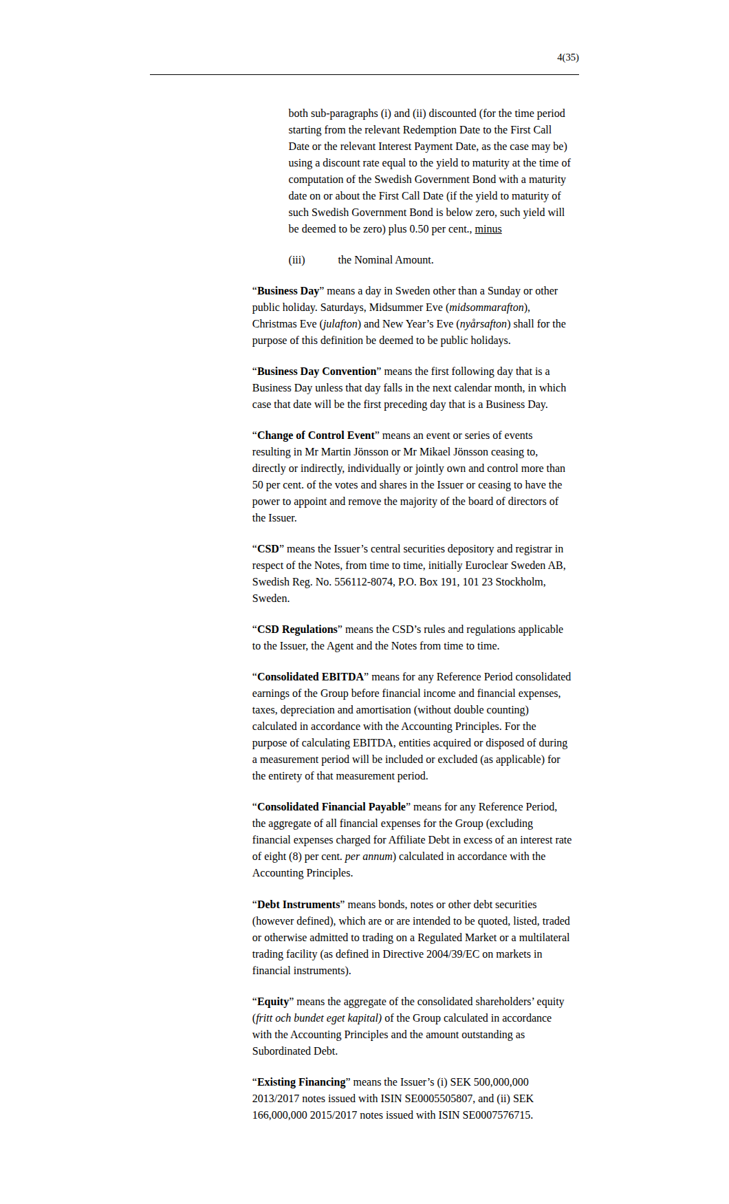4(35)
both sub-paragraphs (i) and (ii) discounted (for the time period starting from the relevant Redemption Date to the First Call Date or the relevant Interest Payment Date, as the case may be) using a discount rate equal to the yield to maturity at the time of computation of the Swedish Government Bond with a maturity date on or about the First Call Date (if the yield to maturity of such Swedish Government Bond is below zero, such yield will be deemed to be zero) plus 0.50 per cent., minus
(iii) the Nominal Amount.
“Business Day” means a day in Sweden other than a Sunday or other public holiday. Saturdays, Midsummer Eve (midsommarafton), Christmas Eve (julafton) and New Year’s Eve (nyårsafton) shall for the purpose of this definition be deemed to be public holidays.
“Business Day Convention” means the first following day that is a Business Day unless that day falls in the next calendar month, in which case that date will be the first preceding day that is a Business Day.
“Change of Control Event” means an event or series of events resulting in Mr Martin Jönsson or Mr Mikael Jönsson ceasing to, directly or indirectly, individually or jointly own and control more than 50 per cent. of the votes and shares in the Issuer or ceasing to have the power to appoint and remove the majority of the board of directors of the Issuer.
“CSD” means the Issuer’s central securities depository and registrar in respect of the Notes, from time to time, initially Euroclear Sweden AB, Swedish Reg. No. 556112-8074, P.O. Box 191, 101 23 Stockholm, Sweden.
“CSD Regulations” means the CSD’s rules and regulations applicable to the Issuer, the Agent and the Notes from time to time.
“Consolidated EBITDA” means for any Reference Period consolidated earnings of the Group before financial income and financial expenses, taxes, depreciation and amortisation (without double counting) calculated in accordance with the Accounting Principles. For the purpose of calculating EBITDA, entities acquired or disposed of during a measurement period will be included or excluded (as applicable) for the entirety of that measurement period.
“Consolidated Financial Payable” means for any Reference Period, the aggregate of all financial expenses for the Group (excluding financial expenses charged for Affiliate Debt in excess of an interest rate of eight (8) per cent. per annum) calculated in accordance with the Accounting Principles.
“Debt Instruments” means bonds, notes or other debt securities (however defined), which are or are intended to be quoted, listed, traded or otherwise admitted to trading on a Regulated Market or a multilateral trading facility (as defined in Directive 2004/39/EC on markets in financial instruments).
“Equity” means the aggregate of the consolidated shareholders’ equity (fritt och bundet eget kapital) of the Group calculated in accordance with the Accounting Principles and the amount outstanding as Subordinated Debt.
“Existing Financing” means the Issuer’s (i) SEK 500,000,000 2013/2017 notes issued with ISIN SE0005505807, and (ii) SEK 166,000,000 2015/2017 notes issued with ISIN SE0007576715.